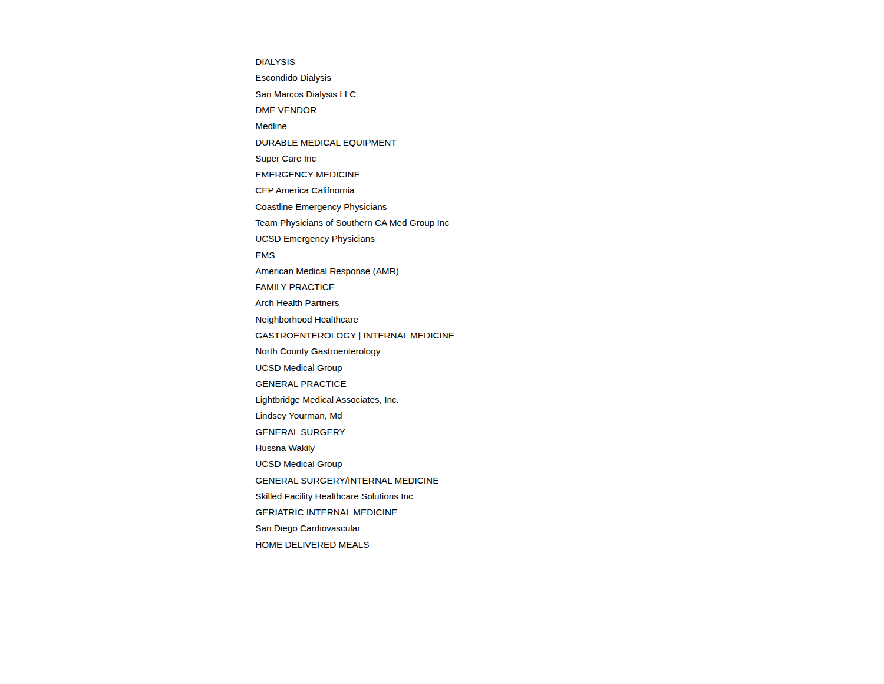DIALYSIS
Escondido Dialysis
San Marcos Dialysis LLC
DME VENDOR
Medline
DURABLE MEDICAL EQUIPMENT
Super Care Inc
EMERGENCY MEDICINE
CEP America Califnornia
Coastline Emergency Physicians
Team Physicians of Southern CA Med Group Inc
UCSD Emergency Physicians
EMS
American Medical Response (AMR)
FAMILY PRACTICE
Arch Health Partners
Neighborhood Healthcare
GASTROENTEROLOGY | INTERNAL MEDICINE
North County Gastroenterology
UCSD Medical Group
GENERAL PRACTICE
Lightbridge Medical Associates, Inc.
Lindsey Yourman, Md
GENERAL SURGERY
Hussna Wakily
UCSD Medical Group
GENERAL SURGERY/INTERNAL MEDICINE
Skilled Facility Healthcare Solutions Inc
GERIATRIC INTERNAL MEDICINE
San Diego Cardiovascular
HOME DELIVERED MEALS